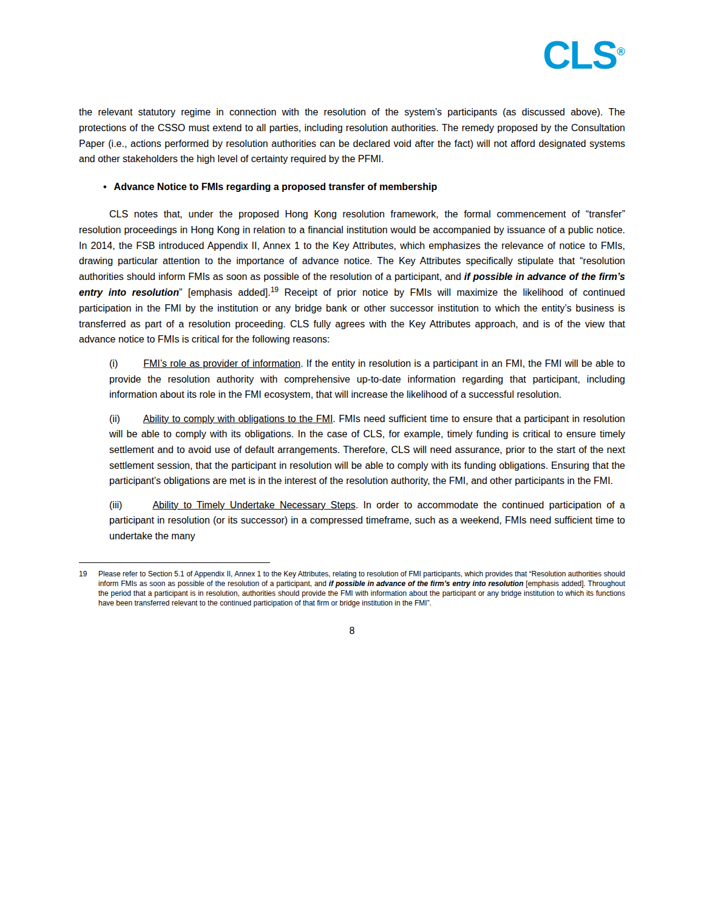CLS®
the relevant statutory regime in connection with the resolution of the system’s participants (as discussed above). The protections of the CSSO must extend to all parties, including resolution authorities. The remedy proposed by the Consultation Paper (i.e., actions performed by resolution authorities can be declared void after the fact) will not afford designated systems and other stakeholders the high level of certainty required by the PFMI.
Advance Notice to FMIs regarding a proposed transfer of membership
CLS notes that, under the proposed Hong Kong resolution framework, the formal commencement of “transfer” resolution proceedings in Hong Kong in relation to a financial institution would be accompanied by issuance of a public notice. In 2014, the FSB introduced Appendix II, Annex 1 to the Key Attributes, which emphasizes the relevance of notice to FMIs, drawing particular attention to the importance of advance notice. The Key Attributes specifically stipulate that “resolution authorities should inform FMIs as soon as possible of the resolution of a participant, and if possible in advance of the firm’s entry into resolution” [emphasis added].19 Receipt of prior notice by FMIs will maximize the likelihood of continued participation in the FMI by the institution or any bridge bank or other successor institution to which the entity’s business is transferred as part of a resolution proceeding. CLS fully agrees with the Key Attributes approach, and is of the view that advance notice to FMIs is critical for the following reasons:
(i) FMI’s role as provider of information. If the entity in resolution is a participant in an FMI, the FMI will be able to provide the resolution authority with comprehensive up-to-date information regarding that participant, including information about its role in the FMI ecosystem, that will increase the likelihood of a successful resolution.
(ii) Ability to comply with obligations to the FMI. FMIs need sufficient time to ensure that a participant in resolution will be able to comply with its obligations. In the case of CLS, for example, timely funding is critical to ensure timely settlement and to avoid use of default arrangements. Therefore, CLS will need assurance, prior to the start of the next settlement session, that the participant in resolution will be able to comply with its funding obligations. Ensuring that the participant’s obligations are met is in the interest of the resolution authority, the FMI, and other participants in the FMI.
(iii) Ability to Timely Undertake Necessary Steps. In order to accommodate the continued participation of a participant in resolution (or its successor) in a compressed timeframe, such as a weekend, FMIs need sufficient time to undertake the many
19
Please refer to Section 5.1 of Appendix II, Annex 1 to the Key Attributes, relating to resolution of FMI participants, which provides that “Resolution authorities should inform FMIs as soon as possible of the resolution of a participant, and if possible in advance of the firm’s entry into resolution [emphasis added]. Throughout the period that a participant is in resolution, authorities should provide the FMI with information about the participant or any bridge institution to which its functions have been transferred relevant to the continued participation of that firm or bridge institution in the FMI”.
8